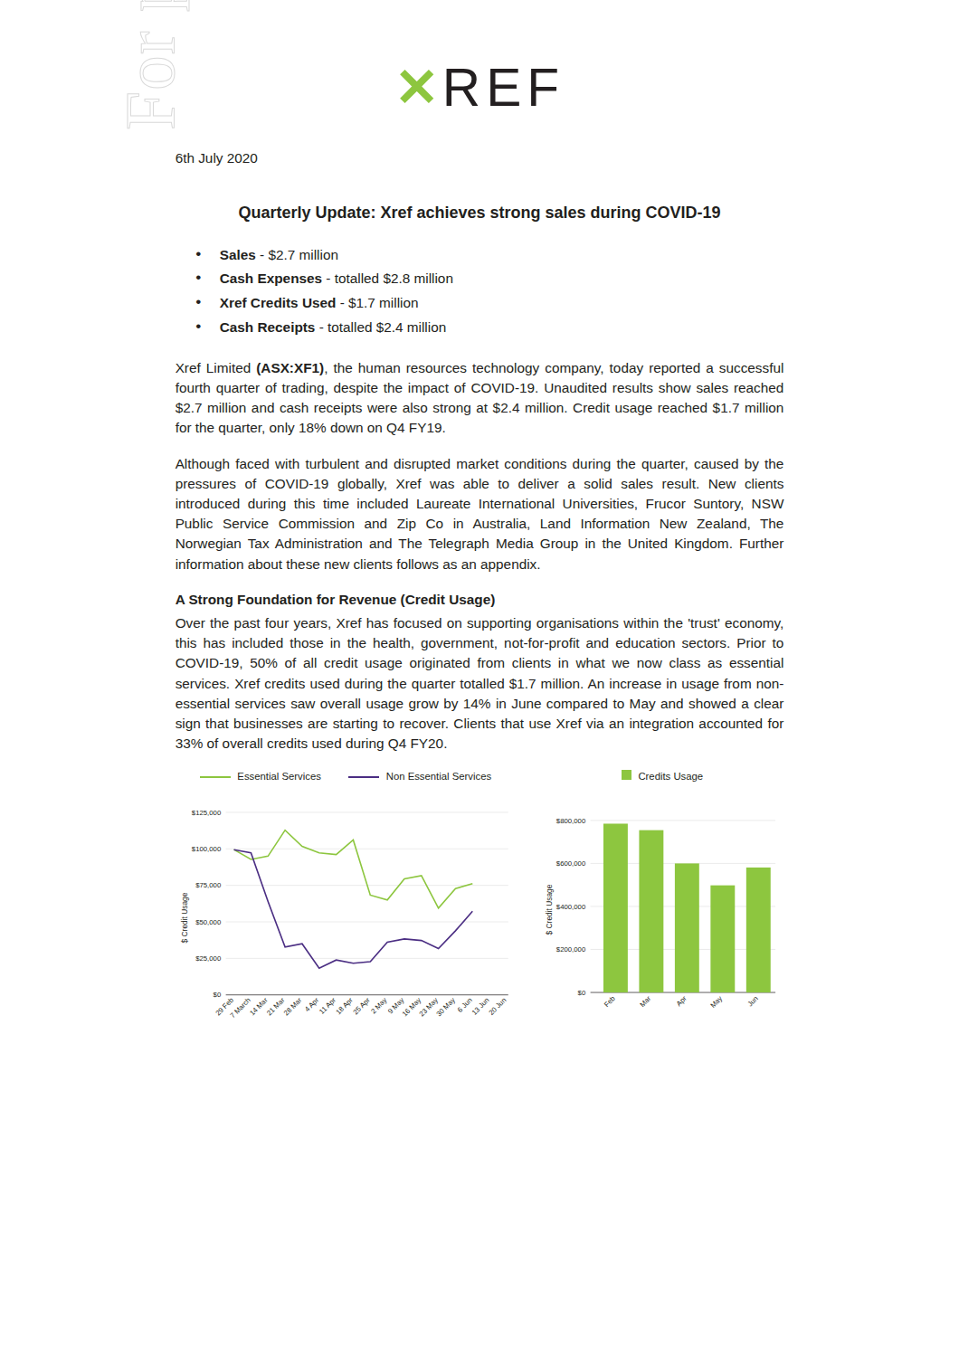For personal use only
✕REF
6th July 2020
Quarterly Update: Xref achieves strong sales during COVID-19
Sales - $2.7 million
Cash Expenses - totalled $2.8 million
Xref Credits Used - $1.7 million
Cash Receipts - totalled $2.4 million
Xref Limited (ASX:XF1), the human resources technology company, today reported a successful fourth quarter of trading, despite the impact of COVID-19. Unaudited results show sales reached $2.7 million and cash receipts were also strong at $2.4 million. Credit usage reached $1.7 million for the quarter, only 18% down on Q4 FY19.
Although faced with turbulent and disrupted market conditions during the quarter, caused by the pressures of COVID-19 globally, Xref was able to deliver a solid sales result. New clients introduced during this time included Laureate International Universities, Frucor Suntory, NSW Public Service Commission and Zip Co in Australia, Land Information New Zealand, The Norwegian Tax Administration and The Telegraph Media Group in the United Kingdom. Further information about these new clients follows as an appendix.
A Strong Foundation for Revenue (Credit Usage)
Over the past four years, Xref has focused on supporting organisations within the 'trust' economy, this has included those in the health, government, not-for-profit and education sectors. Prior to COVID-19, 50% of all credit usage originated from clients in what we now class as essential services. Xref credits used during the quarter totalled $1.7 million. An increase in usage from non-essential services saw overall usage grow by 14% in June compared to May and showed a clear sign that businesses are starting to recover. Clients that use Xref via an integration accounted for 33% of overall credits used during Q4 FY20.
Essential Services Non Essential Services
$ Credit Usage $125,000 $100,000 $75,000 $50,000 $25,000 $0 29 Feb 7 March 14 Mar 21 Mar 28 Mar 4 Apr 11 Apr 18 Apr 25 Apr 2 May 9 May 16 May 23 May 30 May 6 Jun 13 Jun 20 Jun
Credits Usage
$ Credit Usage $800,000 $600,000 $400,000 $200,000 $0 Feb Mar Apr May Jun